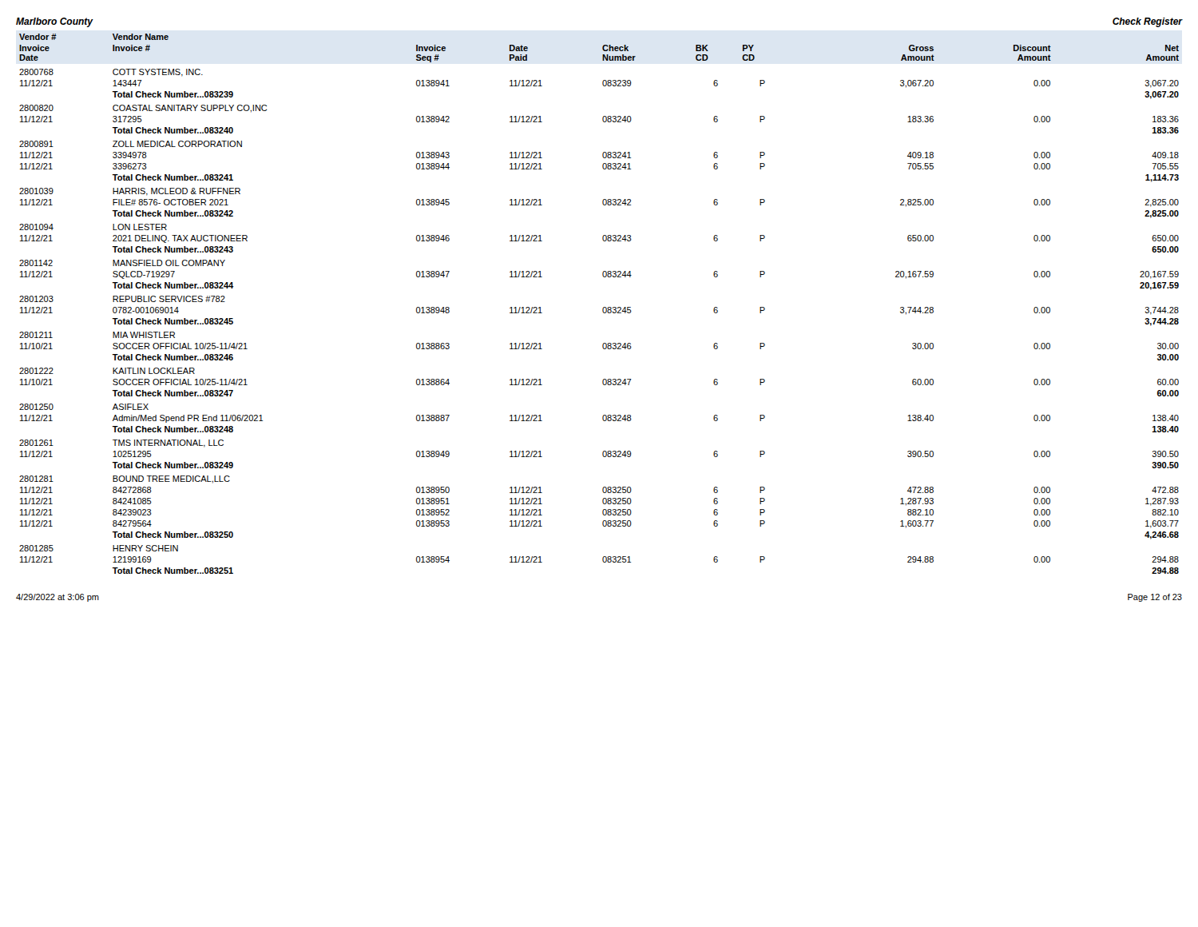Marlboro County Check Register
| Vendor # | Vendor Name | | | | | | | | |
| --- | --- | --- | --- | --- | --- | --- | --- | --- | --- |
| Invoice Date | Invoice # | Invoice Seq # | Date Paid | Check Number | BK CD | PY CD | Gross Amount | Discount Amount | Net Amount |
| 2800768 | COTT SYSTEMS, INC. | | | | | | | | |
| 11/12/21 | 143447 | 0138941 | 11/12/21 | 083239 | 6 | P | 3,067.20 | 0.00 | 3,067.20 |
| | Total Check Number...083239 | | | | | | | | 3,067.20 |
| 2800820 | COASTAL SANITARY SUPPLY CO,INC | | | | | | | | |
| 11/12/21 | 317295 | 0138942 | 11/12/21 | 083240 | 6 | P | 183.36 | 0.00 | 183.36 |
| | Total Check Number...083240 | | | | | | | | 183.36 |
| 2800891 | ZOLL MEDICAL CORPORATION | | | | | | | | |
| 11/12/21 | 3394978 | 0138943 | 11/12/21 | 083241 | 6 | P | 409.18 | 0.00 | 409.18 |
| 11/12/21 | 3396273 | 0138944 | 11/12/21 | 083241 | 6 | P | 705.55 | 0.00 | 705.55 |
| | Total Check Number...083241 | | | | | | | | 1,114.73 |
| 2801039 | HARRIS, MCLEOD & RUFFNER | | | | | | | | |
| 11/12/21 | FILE# 8576- OCTOBER 2021 | 0138945 | 11/12/21 | 083242 | 6 | P | 2,825.00 | 0.00 | 2,825.00 |
| | Total Check Number...083242 | | | | | | | | 2,825.00 |
| 2801094 | LON LESTER | | | | | | | | |
| 11/12/21 | 2021 DELINQ. TAX AUCTIONEER | 0138946 | 11/12/21 | 083243 | 6 | P | 650.00 | 0.00 | 650.00 |
| | Total Check Number...083243 | | | | | | | | 650.00 |
| 2801142 | MANSFIELD OIL COMPANY | | | | | | | | |
| 11/12/21 | SQLCD-719297 | 0138947 | 11/12/21 | 083244 | 6 | P | 20,167.59 | 0.00 | 20,167.59 |
| | Total Check Number...083244 | | | | | | | | 20,167.59 |
| 2801203 | REPUBLIC SERVICES #782 | | | | | | | | |
| 11/12/21 | 0782-001069014 | 0138948 | 11/12/21 | 083245 | 6 | P | 3,744.28 | 0.00 | 3,744.28 |
| | Total Check Number...083245 | | | | | | | | 3,744.28 |
| 2801211 | MIA WHISTLER | | | | | | | | |
| 11/10/21 | SOCCER OFFICIAL 10/25-11/4/21 | 0138863 | 11/12/21 | 083246 | 6 | P | 30.00 | 0.00 | 30.00 |
| | Total Check Number...083246 | | | | | | | | 30.00 |
| 2801222 | KAITLIN LOCKLEAR | | | | | | | | |
| 11/10/21 | SOCCER OFFICIAL 10/25-11/4/21 | 0138864 | 11/12/21 | 083247 | 6 | P | 60.00 | 0.00 | 60.00 |
| | Total Check Number...083247 | | | | | | | | 60.00 |
| 2801250 | ASIFLEX | | | | | | | | |
| 11/12/21 | Admin/Med Spend PR End 11/06/2021 | 0138887 | 11/12/21 | 083248 | 6 | P | 138.40 | 0.00 | 138.40 |
| | Total Check Number...083248 | | | | | | | | 138.40 |
| 2801261 | TMS INTERNATIONAL, LLC | | | | | | | | |
| 11/12/21 | 10251295 | 0138949 | 11/12/21 | 083249 | 6 | P | 390.50 | 0.00 | 390.50 |
| | Total Check Number...083249 | | | | | | | | 390.50 |
| 2801281 | BOUND TREE MEDICAL,LLC | | | | | | | | |
| 11/12/21 | 84272868 | 0138950 | 11/12/21 | 083250 | 6 | P | 472.88 | 0.00 | 472.88 |
| 11/12/21 | 84241085 | 0138951 | 11/12/21 | 083250 | 6 | P | 1,287.93 | 0.00 | 1,287.93 |
| 11/12/21 | 84239023 | 0138952 | 11/12/21 | 083250 | 6 | P | 882.10 | 0.00 | 882.10 |
| 11/12/21 | 84279564 | 0138953 | 11/12/21 | 083250 | 6 | P | 1,603.77 | 0.00 | 1,603.77 |
| | Total Check Number...083250 | | | | | | | | 4,246.68 |
| 2801285 | HENRY SCHEIN | | | | | | | | |
| 11/12/21 | 12199169 | 0138954 | 11/12/21 | 083251 | 6 | P | 294.88 | 0.00 | 294.88 |
| | Total Check Number...083251 | | | | | | | | 294.88 |
4/29/2022 at 3:06 pm Page 12 of 23